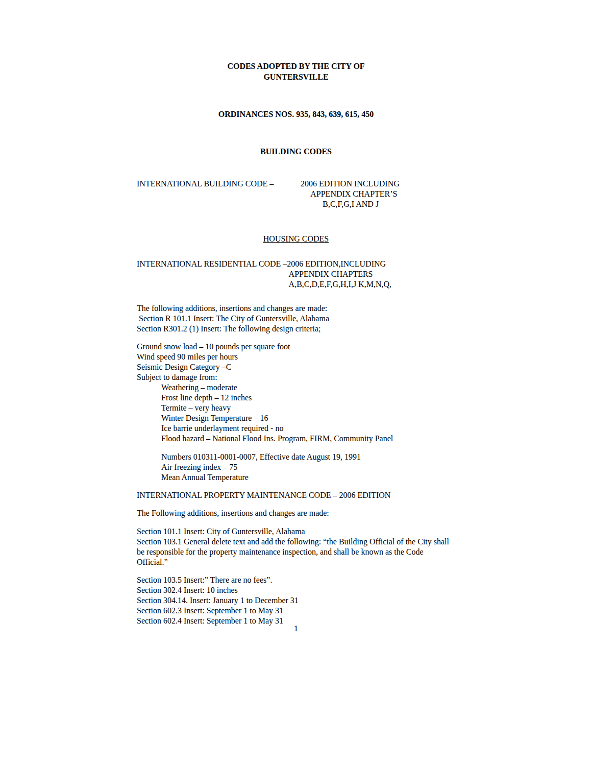CODES ADOPTED BY THE CITY OF
GUNTERSVILLE
ORDINANCES NOS. 935, 843, 639, 615, 450
BUILDING CODES
INTERNATIONAL BUILDING CODE –
2006 EDITION INCLUDING APPENDIX CHAPTER’S B,C,F,G,I AND J
HOUSING CODES
INTERNATIONAL RESIDENTIAL CODE –2006 EDITION,INCLUDING
APPENDIX CHAPTERS
A,B,C,D,E,F,G,H,I,J K,M,N,Q,
The following additions, insertions and changes are made:
Section R 101.1 Insert: The City of Guntersville, Alabama
Section R301.2 (1) Insert: The following design criteria;
Ground snow load – 10 pounds per square foot
Wind speed 90 miles per hours
Seismic Design Category –C
Subject to damage from:
Weathering – moderate
Frost line depth – 12 inches
Termite – very heavy
Winter Design Temperature – 16
Ice barrie underlayment required - no
Flood hazard – National Flood Ins. Program, FIRM, Community Panel
Numbers 010311-0001-0007, Effective date August 19, 1991
Air freezing index – 75
Mean Annual Temperature
INTERNATIONAL PROPERTY MAINTENANCE CODE – 2006 EDITION
The Following additions, insertions and changes are made:
Section 101.1 Insert: City of Guntersville, Alabama
Section 103.1 General delete text and add the following: “the Building Official of the City shall be responsible for the property maintenance inspection, and shall be known as the Code Official.”
Section 103.5 Insert:” There are no fees”.
Section 302.4 Insert: 10 inches
Section 304.14. Insert: January 1 to December 31
Section 602.3 Insert: September 1 to May 31
Section 602.4 Insert: September 1 to May 31
1